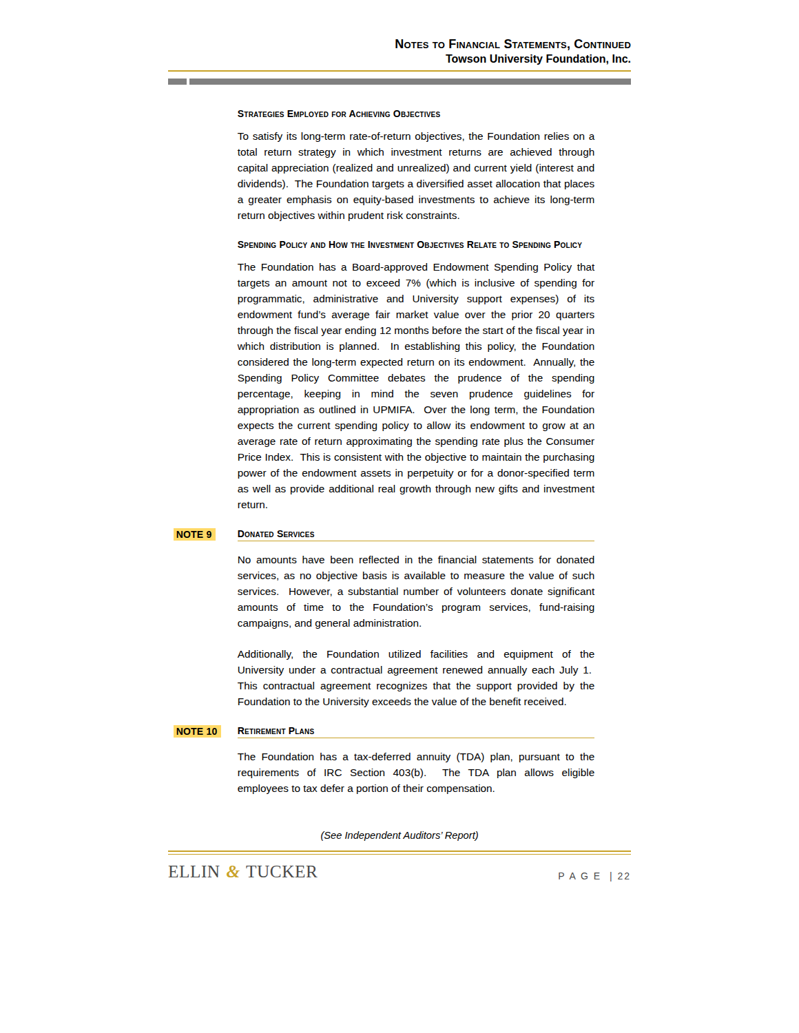Notes to Financial Statements, Continued
Towson University Foundation, Inc.
Strategies Employed for Achieving Objectives
To satisfy its long-term rate-of-return objectives, the Foundation relies on a total return strategy in which investment returns are achieved through capital appreciation (realized and unrealized) and current yield (interest and dividends). The Foundation targets a diversified asset allocation that places a greater emphasis on equity-based investments to achieve its long-term return objectives within prudent risk constraints.
Spending Policy and How the Investment Objectives Relate to Spending Policy
The Foundation has a Board-approved Endowment Spending Policy that targets an amount not to exceed 7% (which is inclusive of spending for programmatic, administrative and University support expenses) of its endowment fund’s average fair market value over the prior 20 quarters through the fiscal year ending 12 months before the start of the fiscal year in which distribution is planned. In establishing this policy, the Foundation considered the long-term expected return on its endowment. Annually, the Spending Policy Committee debates the prudence of the spending percentage, keeping in mind the seven prudence guidelines for appropriation as outlined in UPMIFA. Over the long term, the Foundation expects the current spending policy to allow its endowment to grow at an average rate of return approximating the spending rate plus the Consumer Price Index. This is consistent with the objective to maintain the purchasing power of the endowment assets in perpetuity or for a donor-specified term as well as provide additional real growth through new gifts and investment return.
NOTE 9
Donated Services
No amounts have been reflected in the financial statements for donated services, as no objective basis is available to measure the value of such services. However, a substantial number of volunteers donate significant amounts of time to the Foundation’s program services, fund-raising campaigns, and general administration.
Additionally, the Foundation utilized facilities and equipment of the University under a contractual agreement renewed annually each July 1. This contractual agreement recognizes that the support provided by the Foundation to the University exceeds the value of the benefit received.
NOTE 10
Retirement Plans
The Foundation has a tax-deferred annuity (TDA) plan, pursuant to the requirements of IRC Section 403(b). The TDA plan allows eligible employees to tax defer a portion of their compensation.
(See Independent Auditors’ Report)
ELLIN & TUCKER
P A G E | 22